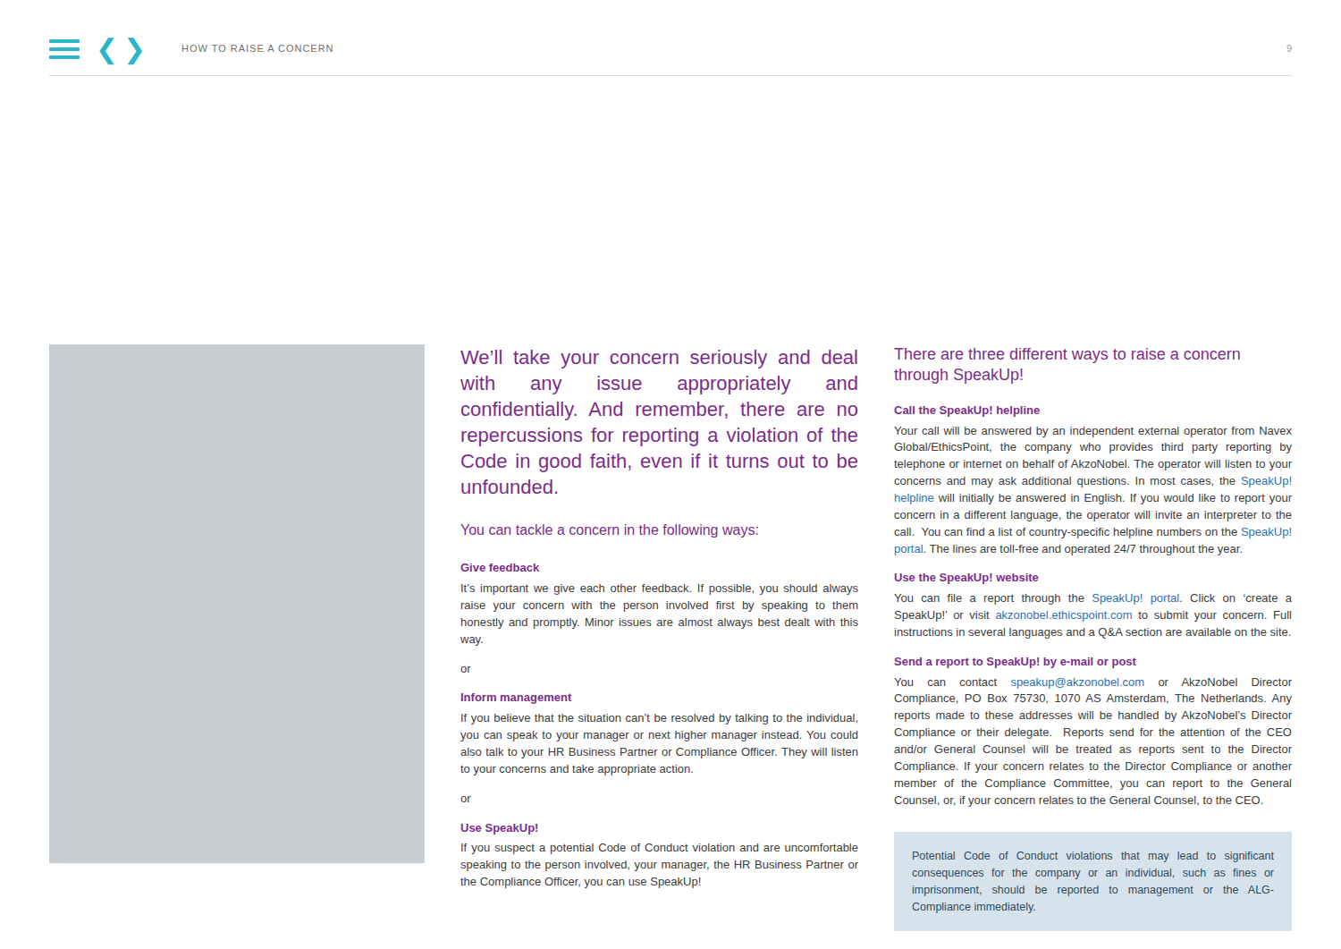❮ ❯
How to raise a concern
9
We’ll take your concern seriously and deal with any issue appropriately and confidentially. And remember, there are no repercussions for reporting a violation of the Code in good faith, even if it turns out to be unfounded.
You can tackle a concern in the following ways:
Give feedback
It’s important we give each other feedback. If possible, you should always raise your concern with the person involved first by speaking to them honestly and promptly. Minor issues are almost always best dealt with this way.
or
Inform management
If you believe that the situation can’t be resolved by talking to the individual, you can speak to your manager or next higher manager instead. You could also talk to your HR Business Partner or Compliance Officer. They will listen to your concerns and take appropriate action.
or
Use SpeakUp!
If you suspect a potential Code of Conduct violation and are uncomfortable speaking to the person involved, your manager, the HR Business Partner or the Compliance Officer, you can use SpeakUp!
There are three different ways to raise a concern through SpeakUp!
Call the SpeakUp! helpline
Your call will be answered by an independent external operator from Navex Global/EthicsPoint, the company who provides third party reporting by telephone or internet on behalf of AkzoNobel. The operator will listen to your concerns and may ask additional questions. In most cases, the SpeakUp! helpline will initially be answered in English. If you would like to report your concern in a different language, the operator will invite an interpreter to the call. You can find a list of country-specific helpline numbers on the SpeakUp! portal. The lines are toll-free and operated 24/7 throughout the year.
Use the SpeakUp! website
You can file a report through the SpeakUp! portal. Click on ‘create a SpeakUp!’ or visit akzonobel.ethicspoint.com to submit your concern. Full instructions in several languages and a Q&A section are available on the site.
Send a report to SpeakUp! by e-mail or post
You can contact speakup@akzonobel.com or AkzoNobel Director Compliance, PO Box 75730, 1070 AS Amsterdam, The Netherlands. Any reports made to these addresses will be handled by AkzoNobel’s Director Compliance or their delegate. Reports send for the attention of the CEO and/or General Counsel will be treated as reports sent to the Director Compliance. If your concern relates to the Director Compliance or another member of the Compliance Committee, you can report to the General Counsel, or, if your concern relates to the General Counsel, to the CEO.
Potential Code of Conduct violations that may lead to significant consequences for the company or an individual, such as fines or imprisonment, should be reported to management or the ALG-Compliance immediately.